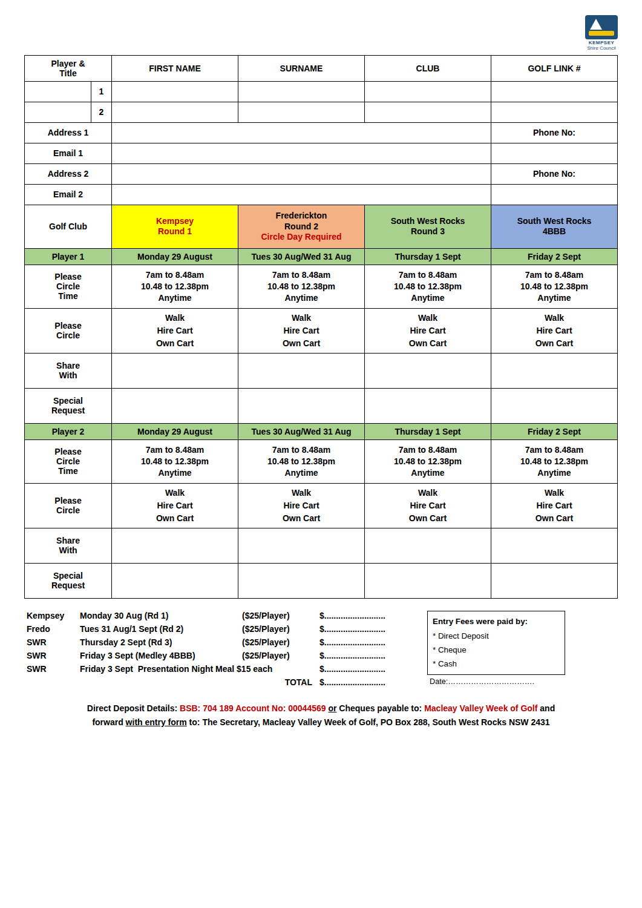KEMPSEY
Shire Council
| Player & Title | FIRST NAME | SURNAME | CLUB | GOLF LINK # |
| | 1 | | | | |
| | 2 | | | | |
| Address 1 | | Phone No: |
| Email 1 | | |
| Address 2 | | Phone No: |
| Email 2 | | |
| Golf Club | Kempsey Round 1 | Frederickton Round 2 Circle Day Required | South West Rocks Round 3 | South West Rocks 4BBB |
| Player 1 | Monday 29 August | Tues 30 Aug/Wed 31 Aug | Thursday 1 Sept | Friday 2 Sept |
| Please Circle Time | 7am to 8.48am 10.48 to 12.38pm Anytime | 7am to 8.48am 10.48 to 12.38pm Anytime | 7am to 8.48am 10.48 to 12.38pm Anytime | 7am to 8.48am 10.48 to 12.38pm Anytime |
| Please Circle | Walk Hire Cart Own Cart | Walk Hire Cart Own Cart | Walk Hire Cart Own Cart | Walk Hire Cart Own Cart |
| Share With | | | | |
| Special Request | | | | |
| Player 2 | Monday 29 August | Tues 30 Aug/Wed 31 Aug | Thursday 1 Sept | Friday 2 Sept |
| Please Circle Time | 7am to 8.48am 10.48 to 12.38pm Anytime | 7am to 8.48am 10.48 to 12.38pm Anytime | 7am to 8.48am 10.48 to 12.38pm Anytime | 7am to 8.48am 10.48 to 12.38pm Anytime |
| Please Circle | Walk Hire Cart Own Cart | Walk Hire Cart Own Cart | Walk Hire Cart Own Cart | Walk Hire Cart Own Cart |
| Share With | | | | |
| Special Request | | | | |
| Kempsey | Monday 30 Aug (Rd 1) | ($25/Player) | $.......................... | Entry Fees were paid by: * Direct Deposit * Cheque * Cash |
| Fredo | Tues 31 Aug/1 Sept (Rd 2) | ($25/Player) | $.......................... |
| SWR | Thursday 2 Sept (Rd 3) | ($25/Player) | $.......................... |
| SWR | Friday 3 Sept (Medley 4BBB) | ($25/Player) | $.......................... |
| SWR | Friday 3 Sept Presentation Night Meal $15 each | $.......................... |
| | TOTAL | $.......................... | Date:……………………………. |
Direct Deposit Details: BSB: 704 189 Account No: 00044569 or Cheques payable to: Macleay Valley Week of Golf and
forward with entry form to: The Secretary, Macleay Valley Week of Golf, PO Box 288, South West Rocks NSW 2431